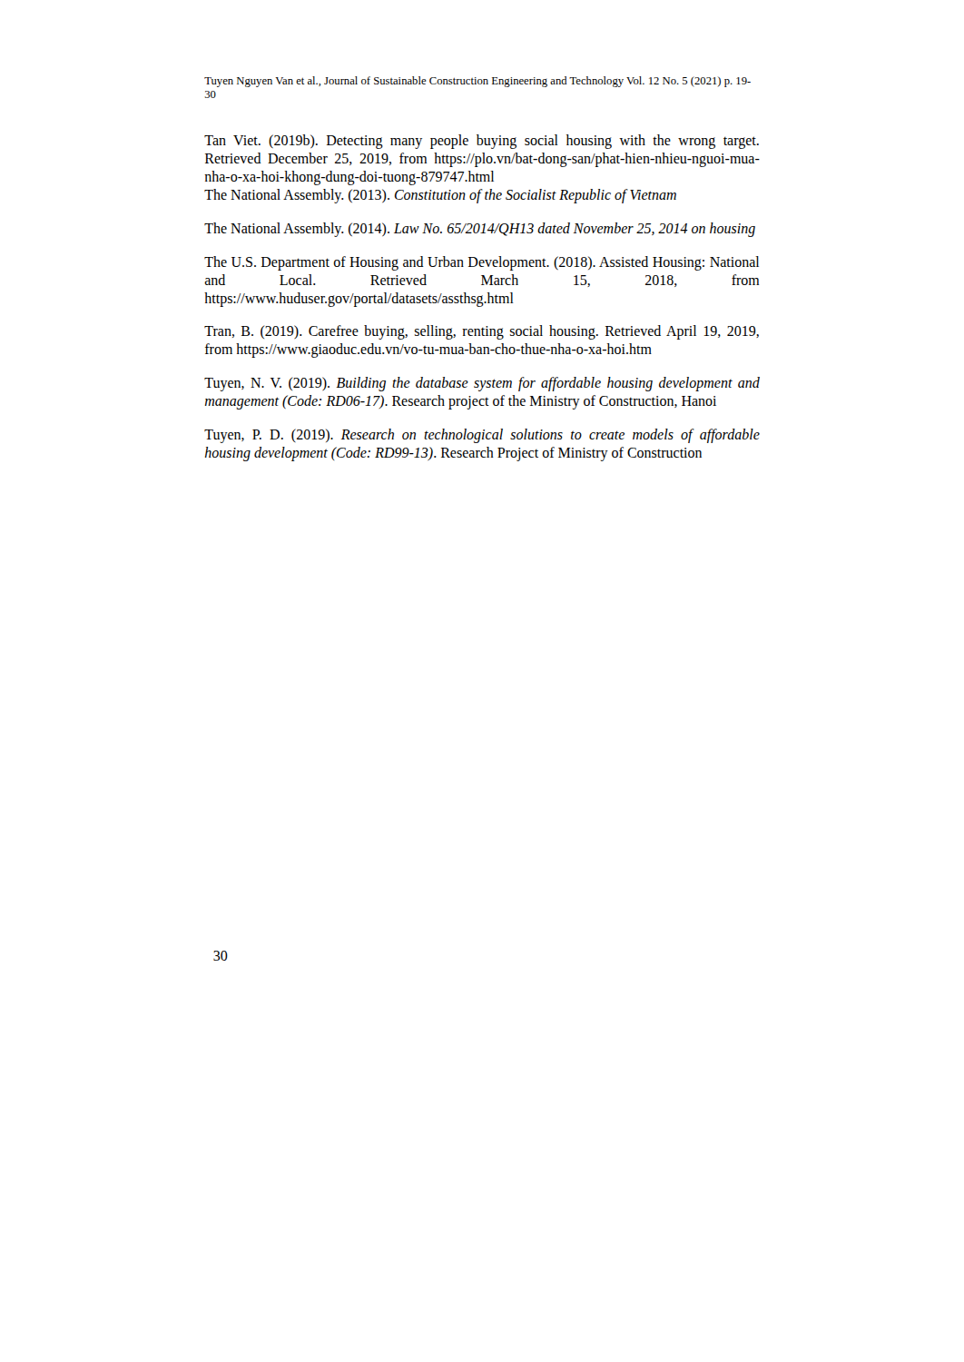Tuyen Nguyen Van et al., Journal of Sustainable Construction Engineering and Technology Vol. 12 No. 5 (2021) p. 19-30
Tan Viet. (2019b). Detecting many people buying social housing with the wrong target. Retrieved December 25, 2019, from https://plo.vn/bat-dong-san/phat-hien-nhieu-nguoi-mua-nha-o-xa-hoi-khong-dung-doi-tuong-879747.html
The National Assembly. (2013). Constitution of the Socialist Republic of Vietnam
The National Assembly. (2014). Law No. 65/2014/QH13 dated November 25, 2014 on housing
The U.S. Department of Housing and Urban Development. (2018). Assisted Housing: National and Local. Retrieved March 15, 2018, from https://www.huduser.gov/portal/datasets/assthsg.html
Tran, B. (2019). Carefree buying, selling, renting social housing. Retrieved April 19, 2019, from https://www.giaoduc.edu.vn/vo-tu-mua-ban-cho-thue-nha-o-xa-hoi.htm
Tuyen, N. V. (2019). Building the database system for affordable housing development and management (Code: RD06-17). Research project of the Ministry of Construction, Hanoi
Tuyen, P. D. (2019). Research on technological solutions to create models of affordable housing development (Code: RD99-13). Research Project of Ministry of Construction
30